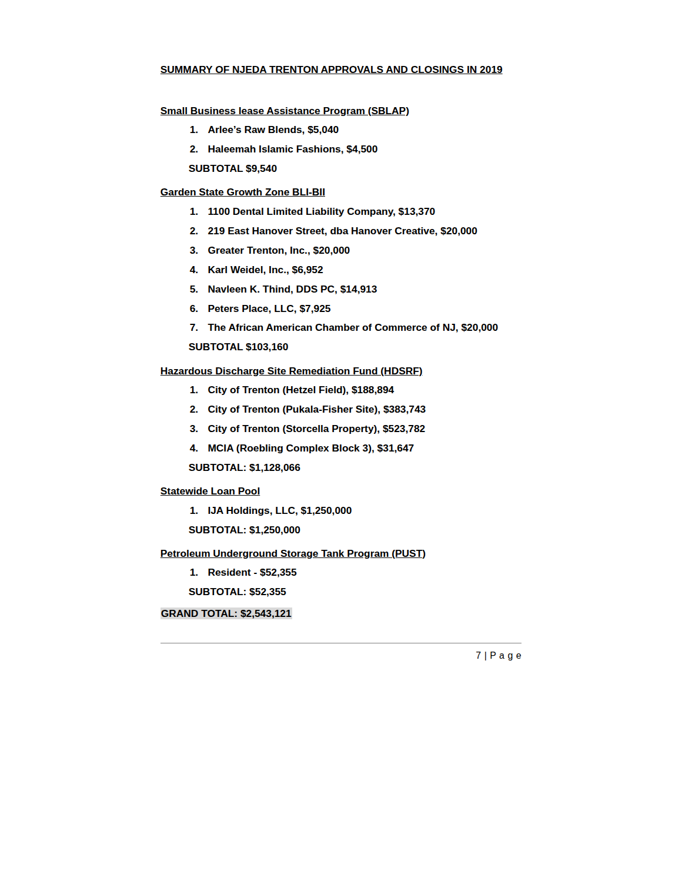SUMMARY OF NJEDA TRENTON APPROVALS AND CLOSINGS IN 2019
Small Business lease Assistance Program (SBLAP)
Arlee’s Raw Blends, $5,040
Haleemah Islamic Fashions, $4,500
SUBTOTAL $9,540
Garden State Growth Zone BLI-BII
1100 Dental Limited Liability Company, $13,370
219 East Hanover Street, dba Hanover Creative, $20,000
Greater Trenton, Inc., $20,000
Karl Weidel, Inc., $6,952
Navleen K. Thind, DDS PC, $14,913
Peters Place, LLC, $7,925
The African American Chamber of Commerce of NJ, $20,000
SUBTOTAL $103,160
Hazardous Discharge Site Remediation Fund (HDSRF)
City of Trenton (Hetzel Field), $188,894
City of Trenton (Pukala-Fisher Site), $383,743
City of Trenton (Storcella Property), $523,782
MCIA (Roebling Complex Block 3), $31,647
SUBTOTAL: $1,128,066
Statewide Loan Pool
IJA Holdings, LLC, $1,250,000
SUBTOTAL: $1,250,000
Petroleum Underground Storage Tank Program (PUST)
Resident - $52,355
SUBTOTAL: $52,355
GRAND TOTAL: $2,543,121
7 | P a g e